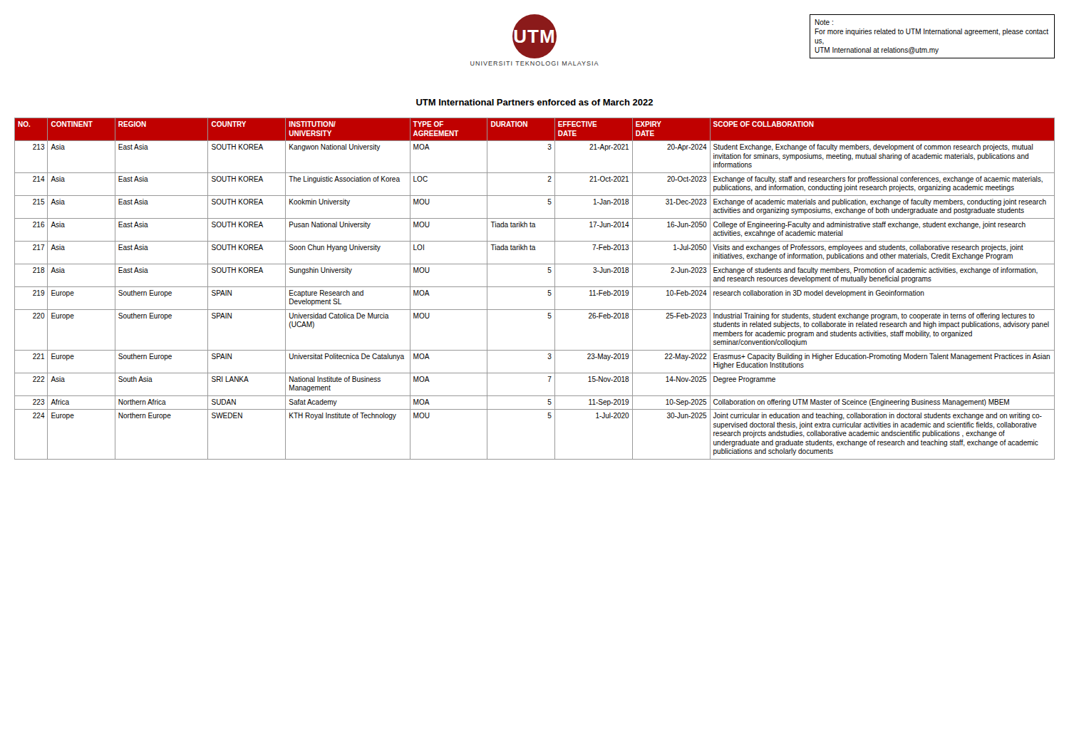UTM
UNIVERSITI TEKNOLOGI MALAYSIA
Note :
For more inquiries related to UTM International agreement, please contact us,
UTM International at relations@utm.my
UTM International Partners enforced as of March 2022
| NO. | CONTINENT | REGION | COUNTRY | INSTITUTION/ UNIVERSITY | TYPE OF AGREEMENT | DURATION | EFFECTIVE DATE | EXPIRY DATE | SCOPE OF COLLABORATION |
| --- | --- | --- | --- | --- | --- | --- | --- | --- | --- |
| 213 | Asia | East Asia | SOUTH KOREA | Kangwon National University | MOA | 3 | 21-Apr-2021 | 20-Apr-2024 | Student Exchange, Exchange of faculty members, development of common research projects, mutual invitation for sminars, symposiums, meeting, mutual sharing of academic materials, publications and informations |
| 214 | Asia | East Asia | SOUTH KOREA | The Linguistic Association of Korea | LOC | 2 | 21-Oct-2021 | 20-Oct-2023 | Exchange of faculty, staff and researchers for proffessional conferences, exchange of acaemic materials, publications, and information, conducting joint research projects, organizing academic meetings |
| 215 | Asia | East Asia | SOUTH KOREA | Kookmin University | MOU | 5 | 1-Jan-2018 | 31-Dec-2023 | Exchange of academic materials and publication, exchange of faculty members, conducting joint research activities and organizing symposiums, exchange of both undergraduate and postgraduate students |
| 216 | Asia | East Asia | SOUTH KOREA | Pusan National University | MOU | Tiada tarikh ta | 17-Jun-2014 | 16-Jun-2050 | College of Engineering-Faculty and administrative staff exchange, student exchange, joint research activities, excahnge of academic material |
| 217 | Asia | East Asia | SOUTH KOREA | Soon Chun Hyang University | LOI | Tiada tarikh ta | 7-Feb-2013 | 1-Jul-2050 | Visits and exchanges of Professors, employees and students, collaborative research projects, joint initiatives, exchange of information, publications and other materials, Credit Exchange Program |
| 218 | Asia | East Asia | SOUTH KOREA | Sungshin University | MOU | 5 | 3-Jun-2018 | 2-Jun-2023 | Exchange of students and faculty members, Promotion of academic activities, exchange of information, and research resources development of mutually beneficial programs |
| 219 | Europe | Southern Europe | SPAIN | Ecapture Research and Development SL | MOA | 5 | 11-Feb-2019 | 10-Feb-2024 | research collaboration in 3D model development in Geoinformation |
| 220 | Europe | Southern Europe | SPAIN | Universidad Catolica De Murcia (UCAM) | MOU | 5 | 26-Feb-2018 | 25-Feb-2023 | Industrial Training for students, student exchange program, to cooperate in terns of offering lectures to students in related subjects, to collaborate in related research and high impact publications, advisory panel members for academic program and students activities, staff mobility, to organized seminar/convention/colloqium |
| 221 | Europe | Southern Europe | SPAIN | Universitat Politecnica De Catalunya | MOA | 3 | 23-May-2019 | 22-May-2022 | Erasmus+ Capacity Building in Higher Education-Promoting Modern Talent Management Practices in Asian Higher Education Institutions |
| 222 | Asia | South Asia | SRI LANKA | National Institute of Business Management | MOA | 7 | 15-Nov-2018 | 14-Nov-2025 | Degree Programme |
| 223 | Africa | Northern Africa | SUDAN | Safat Academy | MOA | 5 | 11-Sep-2019 | 10-Sep-2025 | Collaboration on offering UTM Master of Sceince (Engineering Business Management) MBEM |
| 224 | Europe | Northern Europe | SWEDEN | KTH Royal Institute of Technology | MOU | 5 | 1-Jul-2020 | 30-Jun-2025 | Joint curricular in education and teaching, collaboration in doctoral students exchange and on writing co-supervised doctoral thesis, joint extra curricular activities in academic and scientific fields, collaborative research projrcts andstudies, collaborative academic andscientific publications , exchange of undergraduate and graduate students, exchange of research and teaching staff, exchange of academic publiciations and scholarly documents |